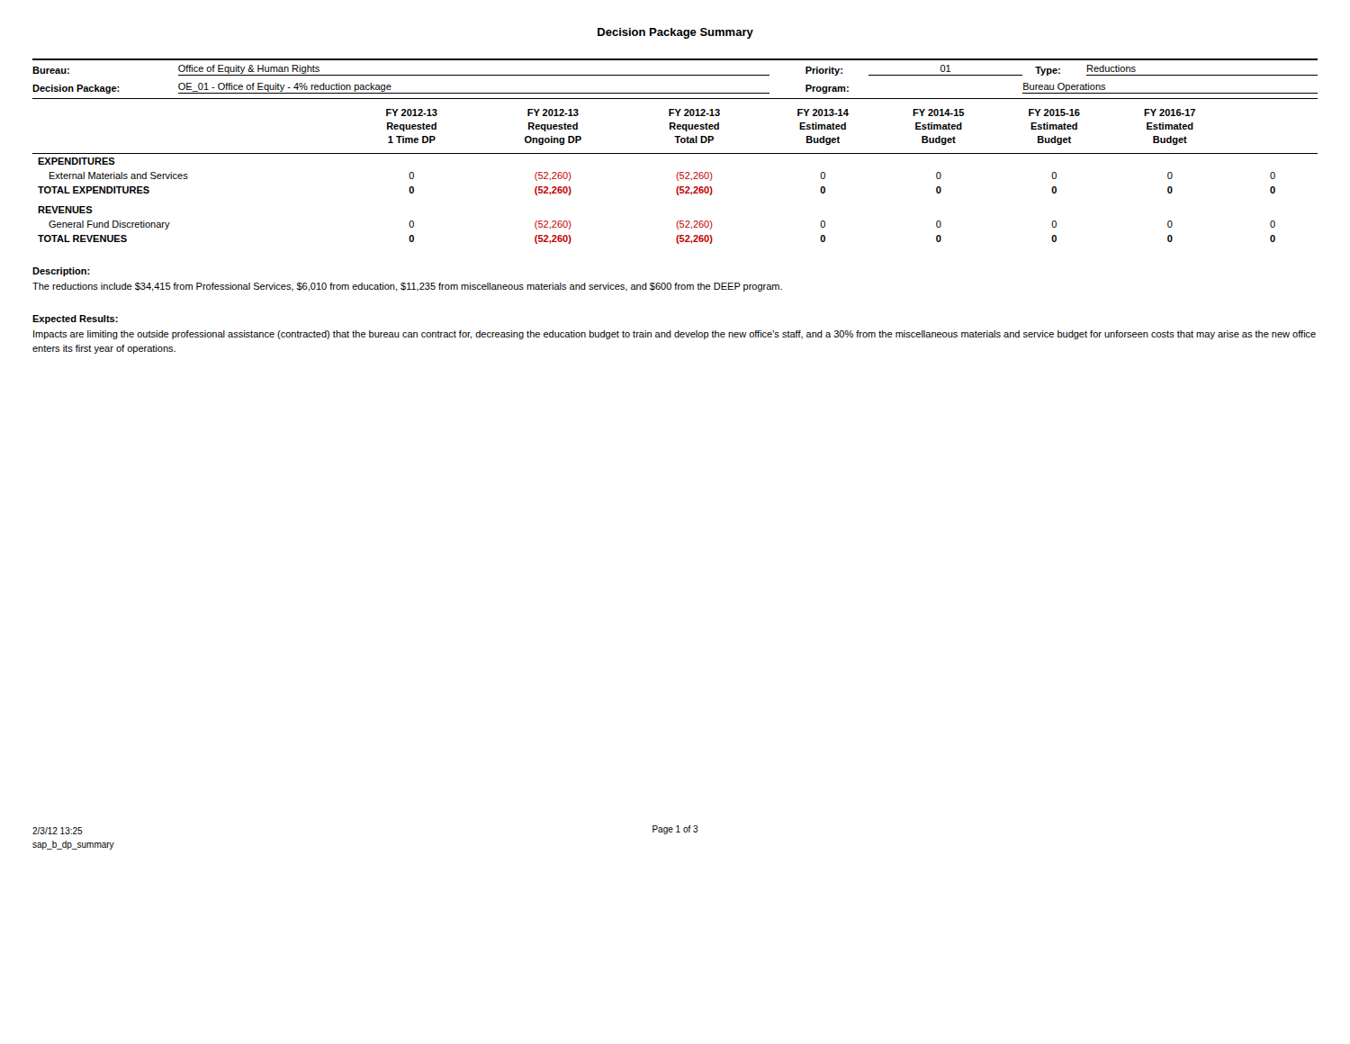Decision Package Summary
| Bureau: | Office of Equity & Human Rights | | Priority: | 01 | Type: | Reductions |
| Decision Package: | OE_01 - Office of Equity - 4% reduction package | | Program: | Bureau Operations |
| | FY 2012-13 Requested 1 Time DP | FY 2012-13 Requested Ongoing DP | FY 2012-13 Requested Total DP | FY 2013-14 Estimated Budget | FY 2014-15 Estimated Budget | FY 2015-16 Estimated Budget | FY 2016-17 Estimated Budget | |
| --- | --- | --- | --- | --- | --- | --- | --- | --- |
| EXPENDITURES | |
| External Materials and Services | 0 | (52,260) | (52,260) | 0 | 0 | 0 | 0 | 0 |
| TOTAL EXPENDITURES | 0 | (52,260) | (52,260) | 0 | 0 | 0 | 0 | 0 |
| REVENUES | |
| General Fund Discretionary | 0 | (52,260) | (52,260) | 0 | 0 | 0 | 0 | 0 |
| TOTAL REVENUES | 0 | (52,260) | (52,260) | 0 | 0 | 0 | 0 | 0 |
Description:
The reductions include $34,415 from Professional Services, $6,010 from education, $11,235 from miscellaneous materials and services, and $600 from the DEEP program.
Expected Results:
Impacts are limiting the outside professional assistance (contracted) that the bureau can contract for, decreasing the education budget to train and develop the new office's staff, and a 30% from the miscellaneous materials and service budget for unforseen costs that may arise as the new office enters its first year of operations.
2/3/12 13:25
sap_b_dp_summary
Page 1 of 3